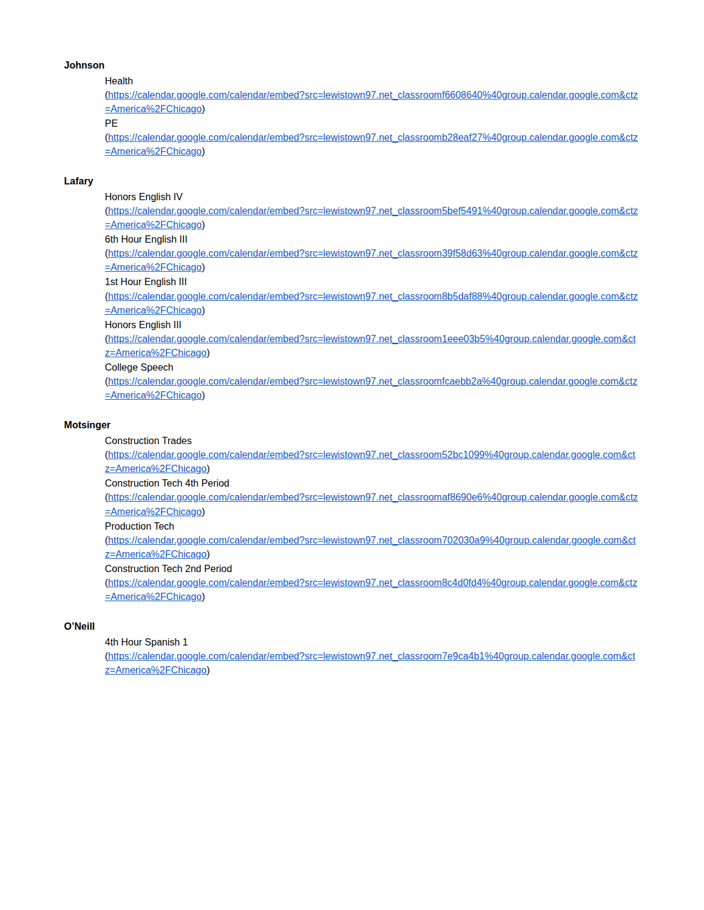Johnson
Health (https://calendar.google.com/calendar/embed?src=lewistown97.net_classroomf6608640%40group.calendar.google.com&ctz=America%2FChicago)
PE (https://calendar.google.com/calendar/embed?src=lewistown97.net_classroomb28eaf27%40group.calendar.google.com&ctz=America%2FChicago)
Lafary
Honors English IV (https://calendar.google.com/calendar/embed?src=lewistown97.net_classroom5bef5491%40group.calendar.google.com&ctz=America%2FChicago)
6th Hour English III (https://calendar.google.com/calendar/embed?src=lewistown97.net_classroom39f58d63%40group.calendar.google.com&ctz=America%2FChicago)
1st Hour English III (https://calendar.google.com/calendar/embed?src=lewistown97.net_classroom8b5daf88%40group.calendar.google.com&ctz=America%2FChicago)
Honors English III (https://calendar.google.com/calendar/embed?src=lewistown97.net_classroom1eee03b5%40group.calendar.google.com&ctz=America%2FChicago)
College Speech (https://calendar.google.com/calendar/embed?src=lewistown97.net_classroomfcaebb2a%40group.calendar.google.com&ctz=America%2FChicago)
Motsinger
Construction Trades (https://calendar.google.com/calendar/embed?src=lewistown97.net_classroom52bc1099%40group.calendar.google.com&ctz=America%2FChicago)
Construction Tech 4th Period (https://calendar.google.com/calendar/embed?src=lewistown97.net_classroomaf8690e6%40group.calendar.google.com&ctz=America%2FChicago)
Production Tech (https://calendar.google.com/calendar/embed?src=lewistown97.net_classroom702030a9%40group.calendar.google.com&ctz=America%2FChicago)
Construction Tech 2nd Period (https://calendar.google.com/calendar/embed?src=lewistown97.net_classroom8c4d0fd4%40group.calendar.google.com&ctz=America%2FChicago)
O’Neill
4th Hour Spanish 1 (https://calendar.google.com/calendar/embed?src=lewistown97.net_classroom7e9ca4b1%40group.calendar.google.com&ctz=America%2FChicago)